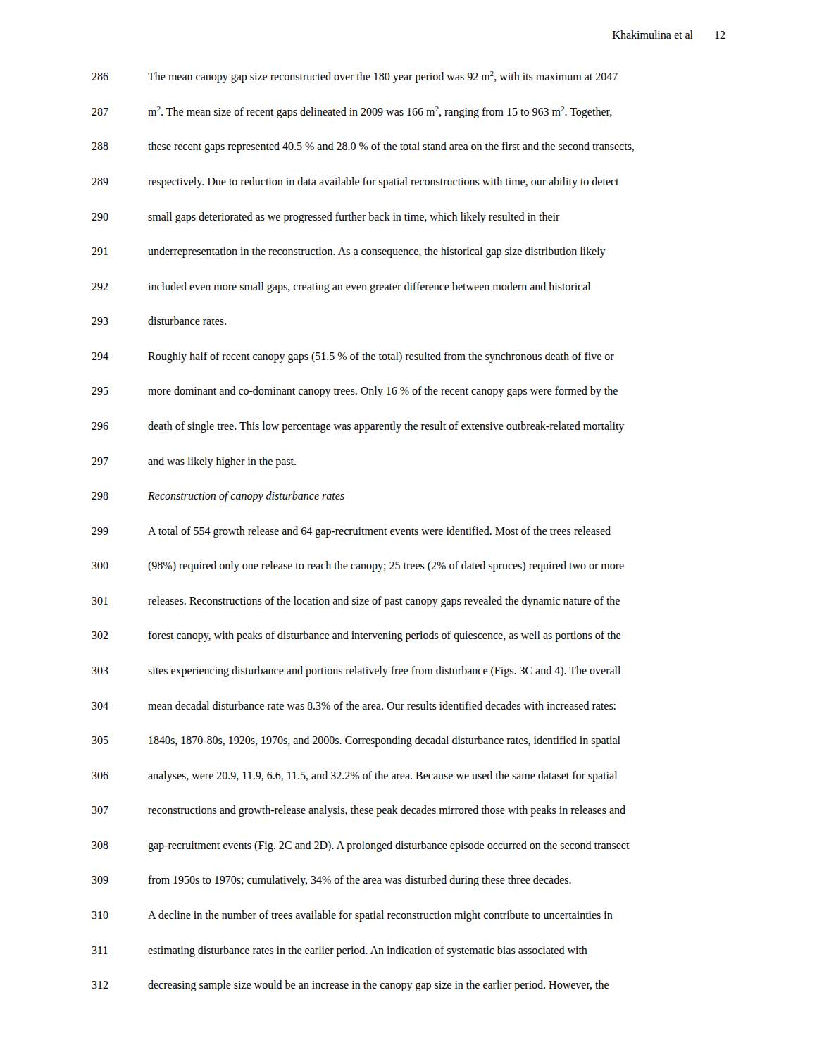Khakimulina et al 12
286
The mean canopy gap size reconstructed over the 180 year period was 92 m2, with its maximum at 2047
287
m2. The mean size of recent gaps delineated in 2009 was 166 m2, ranging from 15 to 963 m2. Together,
288
these recent gaps represented 40.5 % and 28.0 % of the total stand area on the first and the second transects,
289
respectively. Due to reduction in data available for spatial reconstructions with time, our ability to detect
290
small gaps deteriorated as we progressed further back in time, which likely resulted in their
291
underrepresentation in the reconstruction. As a consequence, the historical gap size distribution likely
292
included even more small gaps, creating an even greater difference between modern and historical
293
disturbance rates.
294
Roughly half of recent canopy gaps (51.5 % of the total) resulted from the synchronous death of five or
295
more dominant and co-dominant canopy trees. Only 16 % of the recent canopy gaps were formed by the
296
death of single tree. This low percentage was apparently the result of extensive outbreak-related mortality
297
and was likely higher in the past.
298
Reconstruction of canopy disturbance rates
299
A total of 554 growth release and 64 gap-recruitment events were identified. Most of the trees released
300
(98%) required only one release to reach the canopy; 25 trees (2% of dated spruces) required two or more
301
releases. Reconstructions of the location and size of past canopy gaps revealed the dynamic nature of the
302
forest canopy, with peaks of disturbance and intervening periods of quiescence, as well as portions of the
303
sites experiencing disturbance and portions relatively free from disturbance (Figs. 3C and 4). The overall
304
mean decadal disturbance rate was 8.3% of the area. Our results identified decades with increased rates:
305
1840s, 1870-80s, 1920s, 1970s, and 2000s. Corresponding decadal disturbance rates, identified in spatial
306
analyses, were 20.9, 11.9, 6.6, 11.5, and 32.2% of the area. Because we used the same dataset for spatial
307
reconstructions and growth-release analysis, these peak decades mirrored those with peaks in releases and
308
gap-recruitment events (Fig. 2C and 2D). A prolonged disturbance episode occurred on the second transect
309
from 1950s to 1970s; cumulatively, 34% of the area was disturbed during these three decades.
310
A decline in the number of trees available for spatial reconstruction might contribute to uncertainties in
311
estimating disturbance rates in the earlier period. An indication of systematic bias associated with
312
decreasing sample size would be an increase in the canopy gap size in the earlier period. However, the